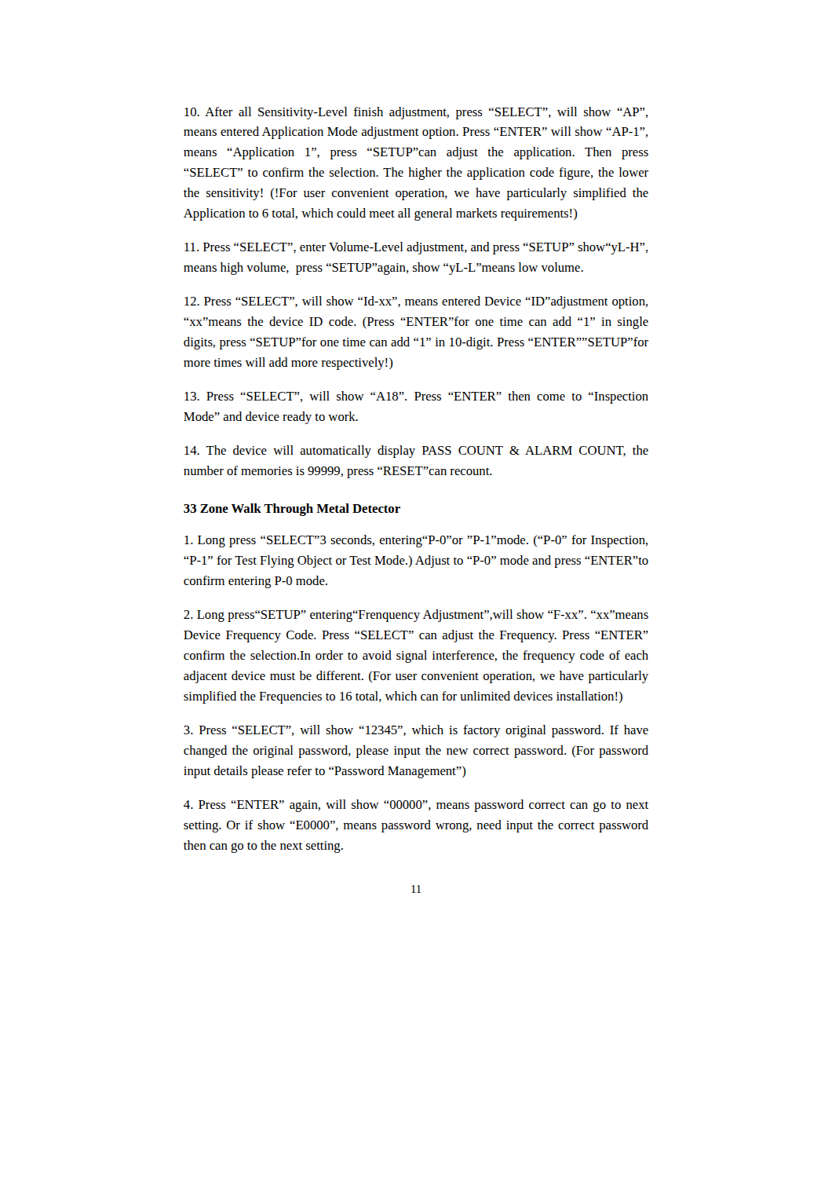10. After all Sensitivity-Level finish adjustment, press “SELECT”, will show “AP”, means entered Application Mode adjustment option. Press “ENTER” will show “AP-1”, means “Application 1”, press “SETUP”can adjust the application. Then press “SELECT” to confirm the selection. The higher the application code figure, the lower the sensitivity! (!For user convenient operation, we have particularly simplified the Application to 6 total, which could meet all general markets requirements!)
11. Press “SELECT”, enter Volume-Level adjustment, and press “SETUP” show“yL-H”, means high volume, press “SETUP”again, show “yL-L”means low volume.
12. Press “SELECT”, will show “Id-xx”, means entered Device “ID”adjustment option, “xx”means the device ID code. (Press “ENTER”for one time can add “1” in single digits, press “SETUP”for one time can add “1” in 10-digit. Press “ENTER””SETUP”for more times will add more respectively!)
13. Press “SELECT”, will show “A18”. Press “ENTER” then come to “Inspection Mode” and device ready to work.
14. The device will automatically display PASS COUNT & ALARM COUNT, the number of memories is 99999, press “RESET”can recount.
33 Zone Walk Through Metal Detector
1. Long press “SELECT”3 seconds, entering“P-0”or ”P-1”mode. (“P-0” for Inspection, “P-1” for Test Flying Object or Test Mode.) Adjust to “P-0” mode and press “ENTER”to confirm entering P-0 mode.
2. Long press“SETUP” entering“Frenquency Adjustment”,will show “F-xx”. “xx”means Device Frequency Code. Press “SELECT” can adjust the Frequency. Press “ENTER” confirm the selection.In order to avoid signal interference, the frequency code of each adjacent device must be different. (For user convenient operation, we have particularly simplified the Frequencies to 16 total, which can for unlimited devices installation!)
3. Press “SELECT”, will show “12345”, which is factory original password. If have changed the original password, please input the new correct password. (For password input details please refer to “Password Management”)
4. Press “ENTER” again, will show “00000”, means password correct can go to next setting. Or if show “E0000”, means password wrong, need input the correct password then can go to the next setting.
11